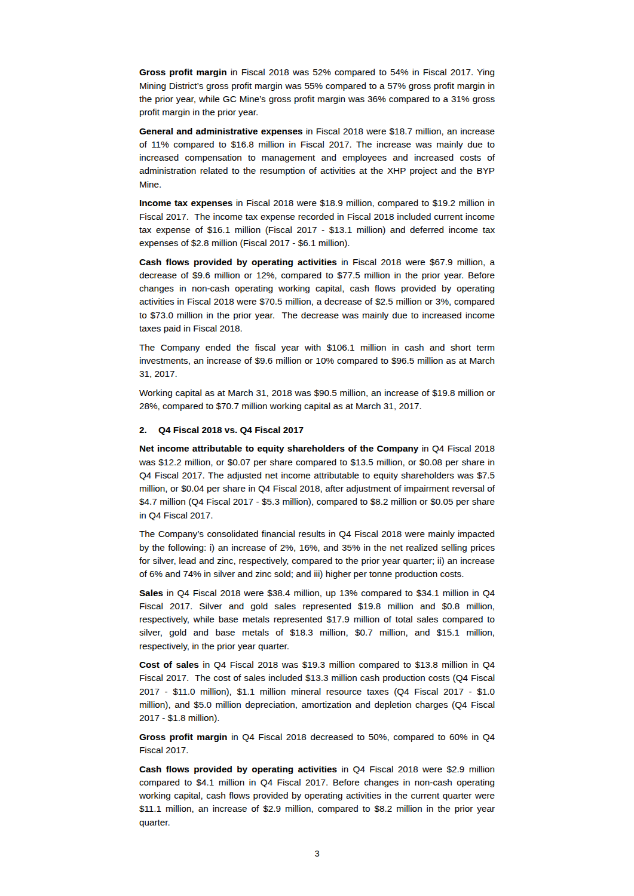Gross profit margin in Fiscal 2018 was 52% compared to 54% in Fiscal 2017. Ying Mining District’s gross profit margin was 55% compared to a 57% gross profit margin in the prior year, while GC Mine’s gross profit margin was 36% compared to a 31% gross profit margin in the prior year.
General and administrative expenses in Fiscal 2018 were $18.7 million, an increase of 11% compared to $16.8 million in Fiscal 2017. The increase was mainly due to increased compensation to management and employees and increased costs of administration related to the resumption of activities at the XHP project and the BYP Mine.
Income tax expenses in Fiscal 2018 were $18.9 million, compared to $19.2 million in Fiscal 2017. The income tax expense recorded in Fiscal 2018 included current income tax expense of $16.1 million (Fiscal 2017 - $13.1 million) and deferred income tax expenses of $2.8 million (Fiscal 2017 - $6.1 million).
Cash flows provided by operating activities in Fiscal 2018 were $67.9 million, a decrease of $9.6 million or 12%, compared to $77.5 million in the prior year. Before changes in non-cash operating working capital, cash flows provided by operating activities in Fiscal 2018 were $70.5 million, a decrease of $2.5 million or 3%, compared to $73.0 million in the prior year. The decrease was mainly due to increased income taxes paid in Fiscal 2018.
The Company ended the fiscal year with $106.1 million in cash and short term investments, an increase of $9.6 million or 10% compared to $96.5 million as at March 31, 2017.
Working capital as at March 31, 2018 was $90.5 million, an increase of $19.8 million or 28%, compared to $70.7 million working capital as at March 31, 2017.
2. Q4 Fiscal 2018 vs. Q4 Fiscal 2017
Net income attributable to equity shareholders of the Company in Q4 Fiscal 2018 was $12.2 million, or $0.07 per share compared to $13.5 million, or $0.08 per share in Q4 Fiscal 2017. The adjusted net income attributable to equity shareholders was $7.5 million, or $0.04 per share in Q4 Fiscal 2018, after adjustment of impairment reversal of $4.7 million (Q4 Fiscal 2017 - $5.3 million), compared to $8.2 million or $0.05 per share in Q4 Fiscal 2017.
The Company’s consolidated financial results in Q4 Fiscal 2018 were mainly impacted by the following: i) an increase of 2%, 16%, and 35% in the net realized selling prices for silver, lead and zinc, respectively, compared to the prior year quarter; ii) an increase of 6% and 74% in silver and zinc sold; and iii) higher per tonne production costs.
Sales in Q4 Fiscal 2018 were $38.4 million, up 13% compared to $34.1 million in Q4 Fiscal 2017. Silver and gold sales represented $19.8 million and $0.8 million, respectively, while base metals represented $17.9 million of total sales compared to silver, gold and base metals of $18.3 million, $0.7 million, and $15.1 million, respectively, in the prior year quarter.
Cost of sales in Q4 Fiscal 2018 was $19.3 million compared to $13.8 million in Q4 Fiscal 2017. The cost of sales included $13.3 million cash production costs (Q4 Fiscal 2017 - $11.0 million), $1.1 million mineral resource taxes (Q4 Fiscal 2017 - $1.0 million), and $5.0 million depreciation, amortization and depletion charges (Q4 Fiscal 2017 - $1.8 million).
Gross profit margin in Q4 Fiscal 2018 decreased to 50%, compared to 60% in Q4 Fiscal 2017.
Cash flows provided by operating activities in Q4 Fiscal 2018 were $2.9 million compared to $4.1 million in Q4 Fiscal 2017. Before changes in non-cash operating working capital, cash flows provided by operating activities in the current quarter were $11.1 million, an increase of $2.9 million, compared to $8.2 million in the prior year quarter.
3